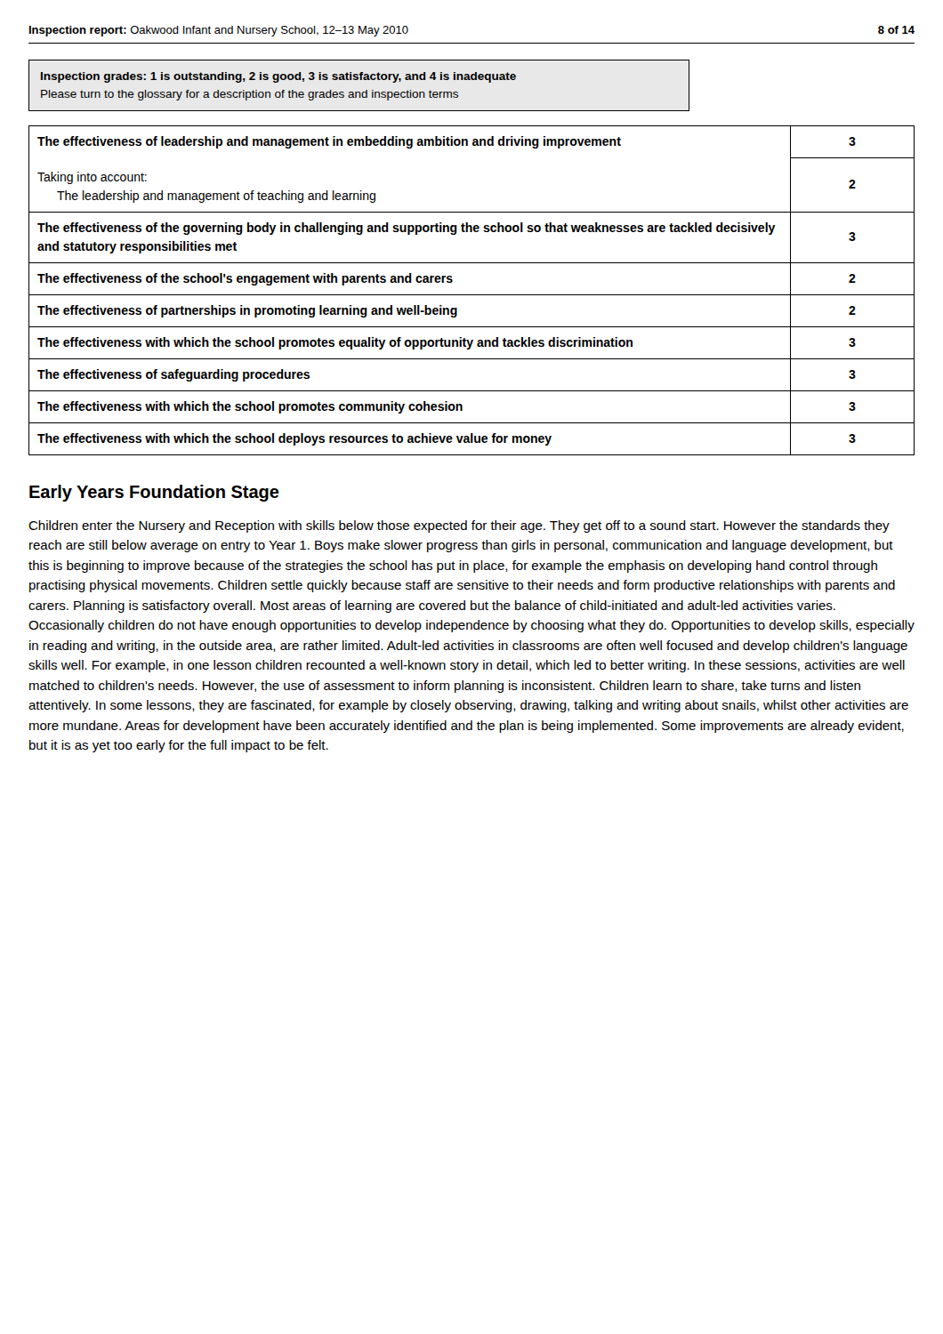Inspection report: Oakwood Infant and Nursery School, 12–13 May 2010
8 of 14
Inspection grades: 1 is outstanding, 2 is good, 3 is satisfactory, and 4 is inadequate
Please turn to the glossary for a description of the grades and inspection terms
| The effectiveness of leadership and management in embedding ambition and driving improvement | 3 |
| Taking into account: The leadership and management of teaching and learning | 2 |
| The effectiveness of the governing body in challenging and supporting the school so that weaknesses are tackled decisively and statutory responsibilities met | 3 |
| The effectiveness of the school's engagement with parents and carers | 2 |
| The effectiveness of partnerships in promoting learning and well-being | 2 |
| The effectiveness with which the school promotes equality of opportunity and tackles discrimination | 3 |
| The effectiveness of safeguarding procedures | 3 |
| The effectiveness with which the school promotes community cohesion | 3 |
| The effectiveness with which the school deploys resources to achieve value for money | 3 |
Early Years Foundation Stage
Children enter the Nursery and Reception with skills below those expected for their age. They get off to a sound start. However the standards they reach are still below average on entry to Year 1. Boys make slower progress than girls in personal, communication and language development, but this is beginning to improve because of the strategies the school has put in place, for example the emphasis on developing hand control through practising physical movements. Children settle quickly because staff are sensitive to their needs and form productive relationships with parents and carers. Planning is satisfactory overall. Most areas of learning are covered but the balance of child-initiated and adult-led activities varies. Occasionally children do not have enough opportunities to develop independence by choosing what they do. Opportunities to develop skills, especially in reading and writing, in the outside area, are rather limited. Adult-led activities in classrooms are often well focused and develop children's language skills well. For example, in one lesson children recounted a well-known story in detail, which led to better writing. In these sessions, activities are well matched to children's needs. However, the use of assessment to inform planning is inconsistent. Children learn to share, take turns and listen attentively. In some lessons, they are fascinated, for example by closely observing, drawing, talking and writing about snails, whilst other activities are more mundane. Areas for development have been accurately identified and the plan is being implemented. Some improvements are already evident, but it is as yet too early for the full impact to be felt.